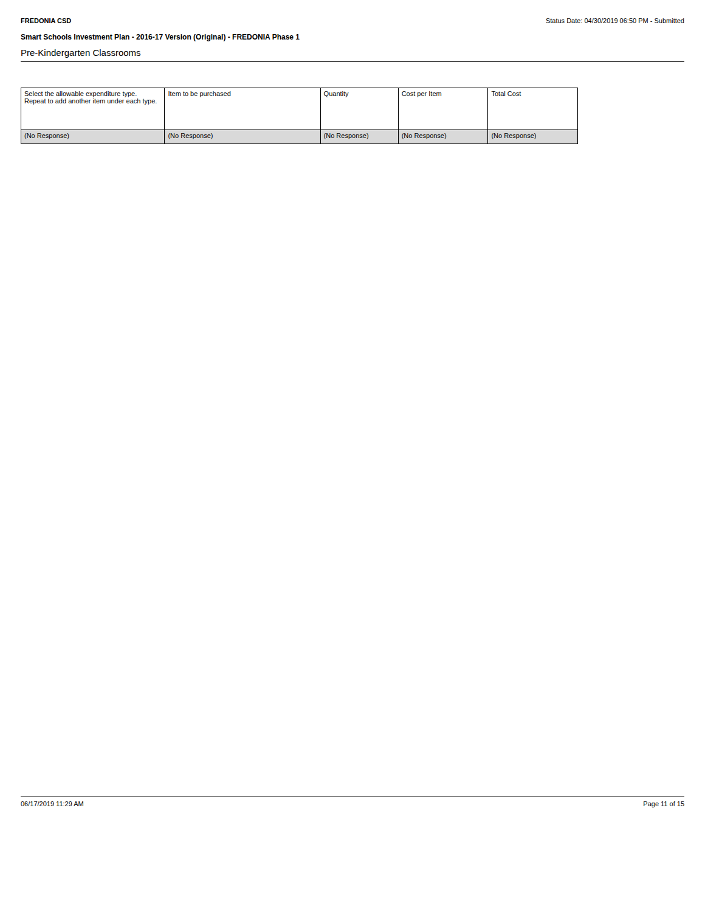FREDONIA CSD
Status Date: 04/30/2019 06:50 PM - Submitted
Smart Schools Investment Plan - 2016-17 Version (Original) - FREDONIA Phase 1
Pre-Kindergarten Classrooms
| Select the allowable expenditure type. Repeat to add another item under each type. | Item to be purchased | Quantity | Cost per Item | Total Cost |
| --- | --- | --- | --- | --- |
| (No Response) | (No Response) | (No Response) | (No Response) | (No Response) |
06/17/2019 11:29 AM
Page 11 of 15